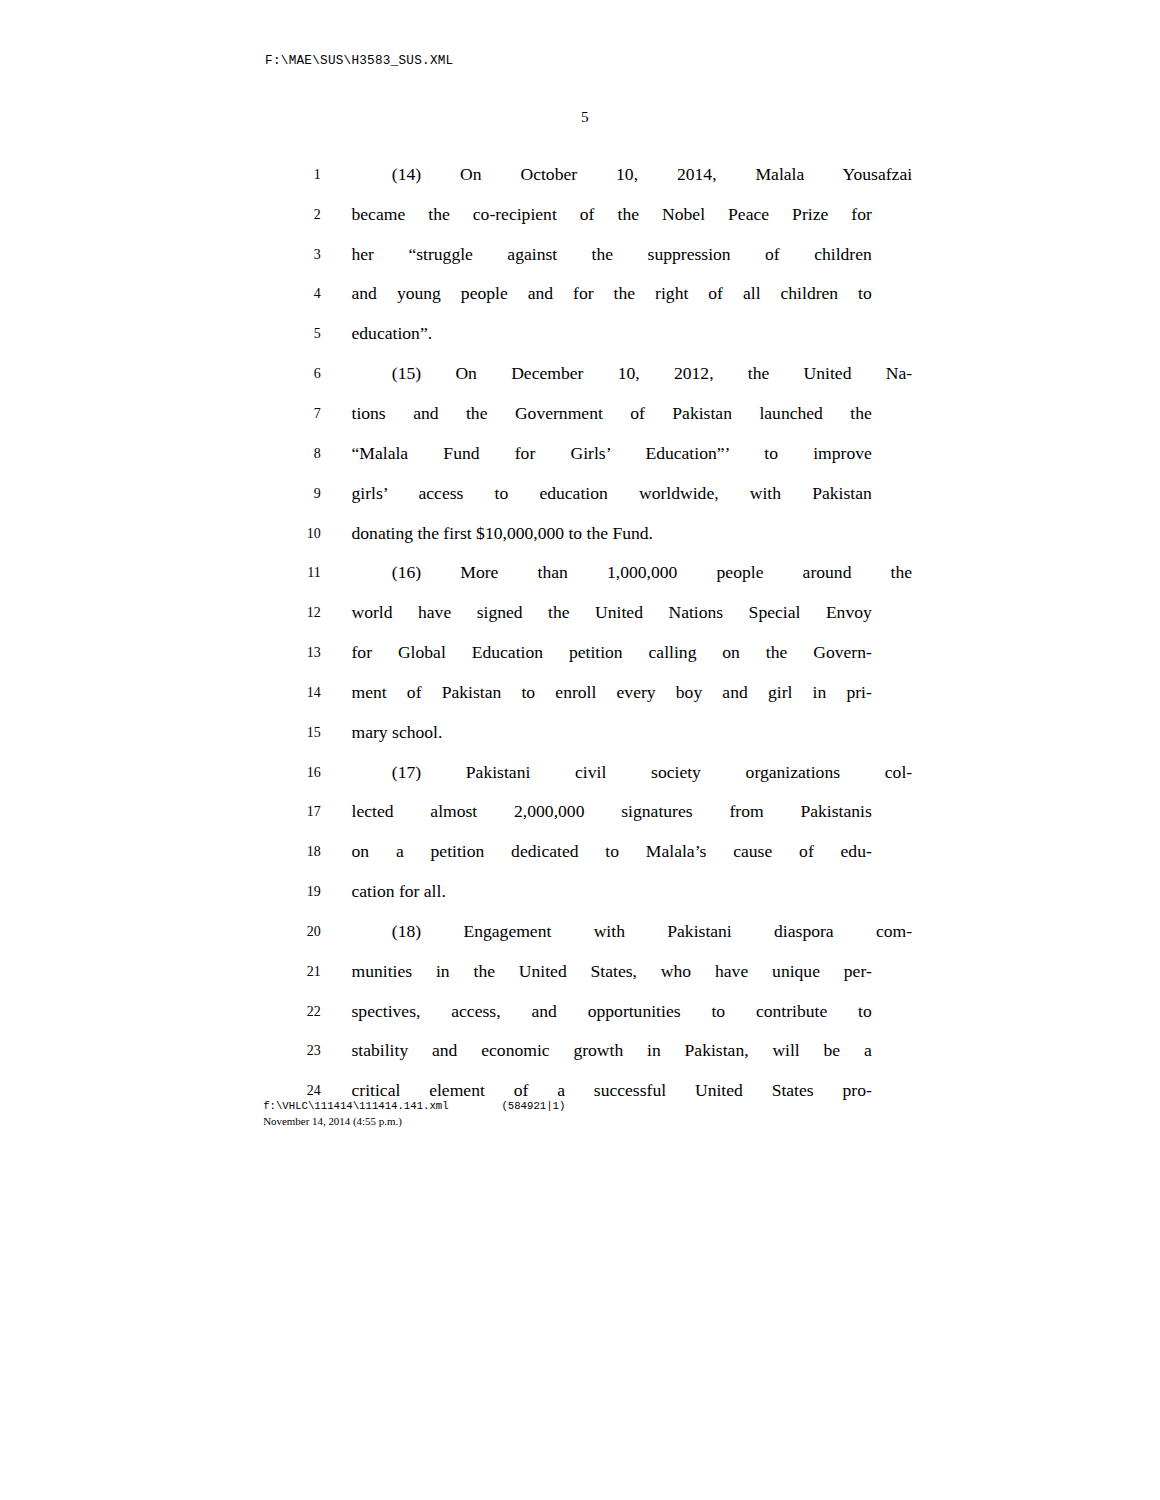F:\MAE\SUS\H3583_SUS.XML
5
(14) On October 10, 2014, Malala Yousafzai
became the co-recipient of the Nobel Peace Prize for
her “struggle against the suppression of children
and young people and for the right of all children to
education”.
(15) On December 10, 2012, the United Na-
tions and the Government of Pakistan launched the
“Malala Fund for Girls’ Education”’ to improve
girls’ access to education worldwide, with Pakistan
donating the first $10,000,000 to the Fund.
(16) More than 1,000,000 people around the
world have signed the United Nations Special Envoy
for Global Education petition calling on the Govern-
ment of Pakistan to enroll every boy and girl in pri-
mary school.
(17) Pakistani civil society organizations col-
lected almost 2,000,000 signatures from Pakistanis
on a petition dedicated to Malala’s cause of edu-
cation for all.
(18) Engagement with Pakistani diaspora com-
munities in the United States, who have unique per-
spectives, access, and opportunities to contribute to
stability and economic growth in Pakistan, will be a
critical element of a successful United States pro-
f:\VHLC\111414\111414.141.xml(584921|1)
November 14, 2014 (4:55 p.m.)